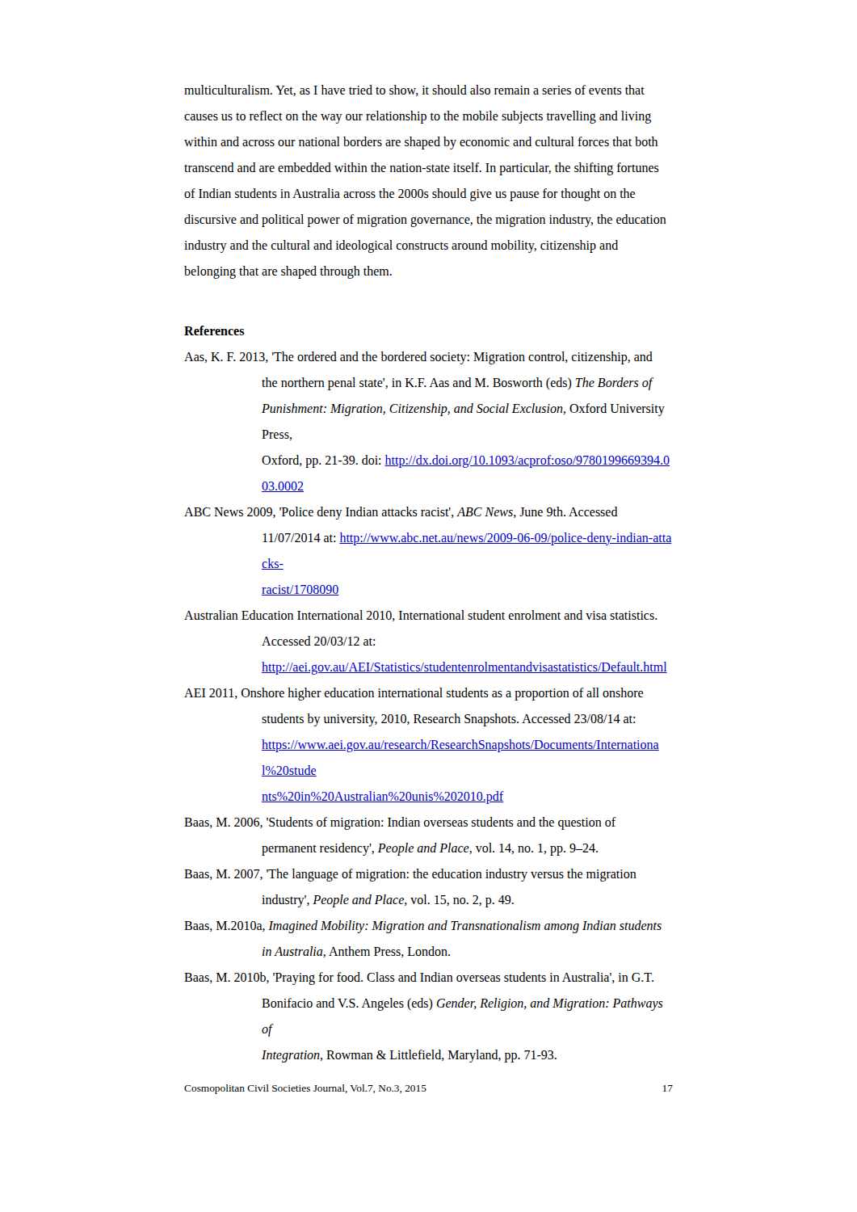multiculturalism. Yet, as I have tried to show, it should also remain a series of events that causes us to reflect on the way our relationship to the mobile subjects travelling and living within and across our national borders are shaped by economic and cultural forces that both transcend and are embedded within the nation-state itself. In particular, the shifting fortunes of Indian students in Australia across the 2000s should give us pause for thought on the discursive and political power of migration governance, the migration industry, the education industry and the cultural and ideological constructs around mobility, citizenship and belonging that are shaped through them.
References
Aas, K. F. 2013, 'The ordered and the bordered society: Migration control, citizenship, and the northern penal state', in K.F. Aas and M. Bosworth (eds) The Borders of Punishment: Migration, Citizenship, and Social Exclusion, Oxford University Press, Oxford, pp. 21-39. doi: http://dx.doi.org/10.1093/acprof:oso/9780199669394.003.0002
ABC News 2009, 'Police deny Indian attacks racist', ABC News, June 9th. Accessed 11/07/2014 at: http://www.abc.net.au/news/2009-06-09/police-deny-indian-attacks- racist/1708090
Australian Education International 2010, International student enrolment and visa statistics. Accessed 20/03/12 at: http://aei.gov.au/AEI/Statistics/studentenrolmentandvisastatistics/Default.html
AEI 2011, Onshore higher education international students as a proportion of all onshore students by university, 2010, Research Snapshots. Accessed 23/08/14 at: https://www.aei.gov.au/research/ResearchSnapshots/Documents/International%20stude nts%20in%20Australian%20unis%202010.pdf
Baas, M. 2006, 'Students of migration: Indian overseas students and the question of permanent residency', People and Place, vol. 14, no. 1, pp. 9–24.
Baas, M. 2007, 'The language of migration: the education industry versus the migration industry', People and Place, vol. 15, no. 2, p. 49.
Baas, M.2010a, Imagined Mobility: Migration and Transnationalism among Indian students in Australia, Anthem Press, London.
Baas, M. 2010b, 'Praying for food. Class and Indian overseas students in Australia', in G.T. Bonifacio and V.S. Angeles (eds) Gender, Religion, and Migration: Pathways of Integration, Rowman & Littlefield, Maryland, pp. 71-93.
Cosmopolitan Civil Societies Journal, Vol.7, No.3, 2015 17